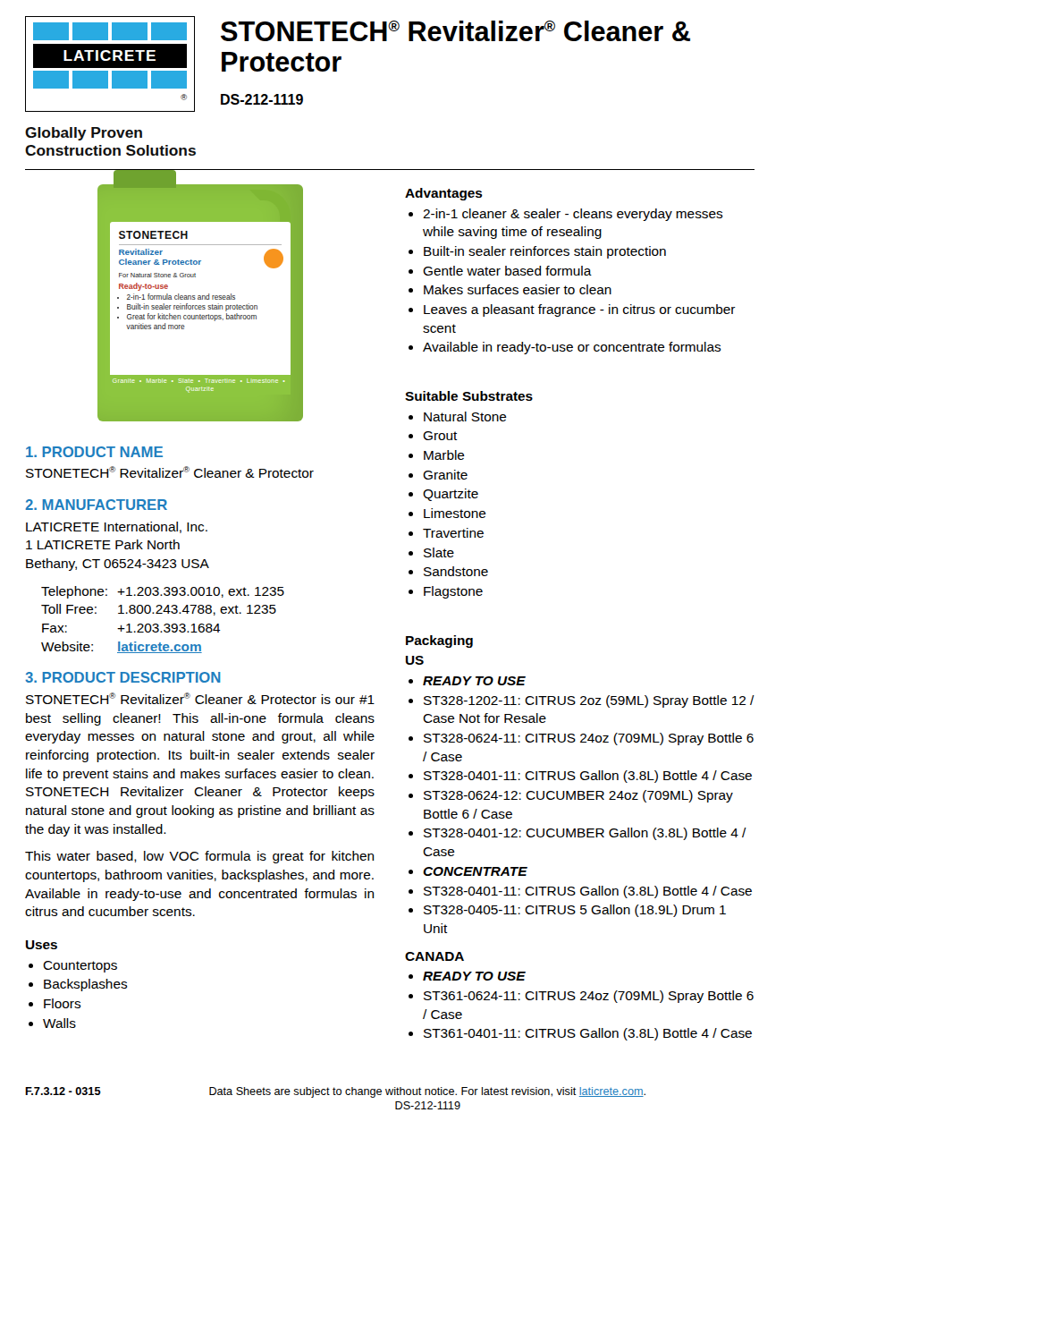LATICRETE
®
Globally Proven
Construction Solutions
STONETECH® Revitalizer® Cleaner & Protector
DS-212-1119
STONETECH
Revitalizer
Cleaner & Protector
For Natural Stone & Grout
Ready-to-use
2-in-1 formula cleans and reseals
Built-in sealer reinforces stain protection
Great for kitchen countertops, bathroom vanities and more
CLEANER
Granite • Marble • Slate • Travertine • Limestone • Quartzite
1. Product Name
STONETECH® Revitalizer® Cleaner & Protector
2. Manufacturer
LATICRETE International, Inc.
1 LATICRETE Park North
Bethany, CT 06524-3423 USA
| Telephone: | +1.203.393.0010, ext. 1235 |
| Toll Free: | 1.800.243.4788, ext. 1235 |
| Fax: | +1.203.393.1684 |
| Website: | laticrete.com |
3. Product Description
STONETECH® Revitalizer® Cleaner & Protector is our #1 best selling cleaner! This all-in-one formula cleans everyday messes on natural stone and grout, all while reinforcing protection. Its built-in sealer extends sealer life to prevent stains and makes surfaces easier to clean. STONETECH Revitalizer Cleaner & Protector keeps natural stone and grout looking as pristine and brilliant as the day it was installed.
This water based, low VOC formula is great for kitchen countertops, bathroom vanities, backsplashes, and more. Available in ready-to-use and concentrated formulas in citrus and cucumber scents.
Uses
Countertops
Backsplashes
Floors
Walls
Advantages
2-in-1 cleaner & sealer - cleans everyday messes while saving time of resealing
Built-in sealer reinforces stain protection
Gentle water based formula
Makes surfaces easier to clean
Leaves a pleasant fragrance - in citrus or cucumber scent
Available in ready-to-use or concentrate formulas
Suitable Substrates
Natural Stone
Grout
Marble
Granite
Quartzite
Limestone
Travertine
Slate
Sandstone
Flagstone
Packaging
US
READY TO USE
ST328-1202-11: CITRUS 2oz (59ML) Spray Bottle 12 / Case Not for Resale
ST328-0624-11: CITRUS 24oz (709ML) Spray Bottle 6 / Case
ST328-0401-11: CITRUS Gallon (3.8L) Bottle 4 / Case
ST328-0624-12: CUCUMBER 24oz (709ML) Spray Bottle 6 / Case
ST328-0401-12: CUCUMBER Gallon (3.8L) Bottle 4 / Case
CONCENTRATE
ST328-0401-11: CITRUS Gallon (3.8L) Bottle 4 / Case
ST328-0405-11: CITRUS 5 Gallon (18.9L) Drum 1 Unit
CANADA
READY TO USE
ST361-0624-11: CITRUS 24oz (709ML) Spray Bottle 6 / Case
ST361-0401-11: CITRUS Gallon (3.8L) Bottle 4 / Case
F.7.3.12 - 0315
Data Sheets are subject to change without notice. For latest revision, visit laticrete.com.
DS-212-1119